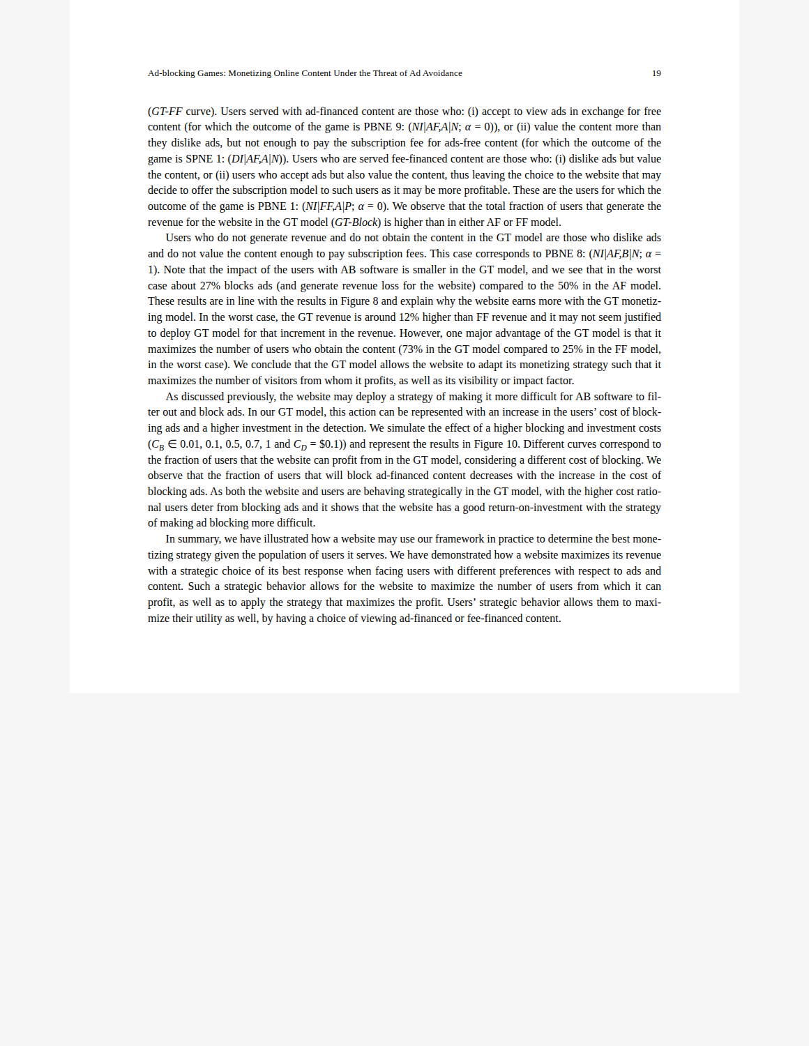Ad-blocking Games: Monetizing Online Content Under the Threat of Ad Avoidance 19
(GT-FF curve). Users served with ad-financed content are those who: (i) accept to view ads in exchange for free content (for which the outcome of the game is PBNE 9: (NI|AF,A|N; α = 0)), or (ii) value the content more than they dislike ads, but not enough to pay the subscription fee for ads-free content (for which the outcome of the game is SPNE 1: (DI|AF,A|N)). Users who are served fee-financed content are those who: (i) dislike ads but value the content, or (ii) users who accept ads but also value the content, thus leaving the choice to the website that may decide to offer the subscription model to such users as it may be more profitable. These are the users for which the outcome of the game is PBNE 1: (NI|FF,A|P; α = 0). We observe that the total fraction of users that generate the revenue for the website in the GT model (GT-Block) is higher than in either AF or FF model.
Users who do not generate revenue and do not obtain the content in the GT model are those who dislike ads and do not value the content enough to pay subscription fees. This case corresponds to PBNE 8: (NI|AF,B|N; α = 1). Note that the impact of the users with AB software is smaller in the GT model, and we see that in the worst case about 27% blocks ads (and generate revenue loss for the website) compared to the 50% in the AF model. These results are in line with the results in Figure 8 and explain why the website earns more with the GT monetizing model. In the worst case, the GT revenue is around 12% higher than FF revenue and it may not seem justified to deploy GT model for that increment in the revenue. However, one major advantage of the GT model is that it maximizes the number of users who obtain the content (73% in the GT model compared to 25% in the FF model, in the worst case). We conclude that the GT model allows the website to adapt its monetizing strategy such that it maximizes the number of visitors from whom it profits, as well as its visibility or impact factor.
As discussed previously, the website may deploy a strategy of making it more difficult for AB software to filter out and block ads. In our GT model, this action can be represented with an increase in the users’ cost of blocking ads and a higher investment in the detection. We simulate the effect of a higher blocking and investment costs (CB ∈ 0.01, 0.1, 0.5, 0.7, 1 and CD = $0.1)) and represent the results in Figure 10. Different curves correspond to the fraction of users that the website can profit from in the GT model, considering a different cost of blocking. We observe that the fraction of users that will block ad-financed content decreases with the increase in the cost of blocking ads. As both the website and users are behaving strategically in the GT model, with the higher cost rational users deter from blocking ads and it shows that the website has a good return-on-investment with the strategy of making ad blocking more difficult.
In summary, we have illustrated how a website may use our framework in practice to determine the best monetizing strategy given the population of users it serves. We have demonstrated how a website maximizes its revenue with a strategic choice of its best response when facing users with different preferences with respect to ads and content. Such a strategic behavior allows for the website to maximize the number of users from which it can profit, as well as to apply the strategy that maximizes the profit. Users’ strategic behavior allows them to maximize their utility as well, by having a choice of viewing ad-financed or fee-financed content.